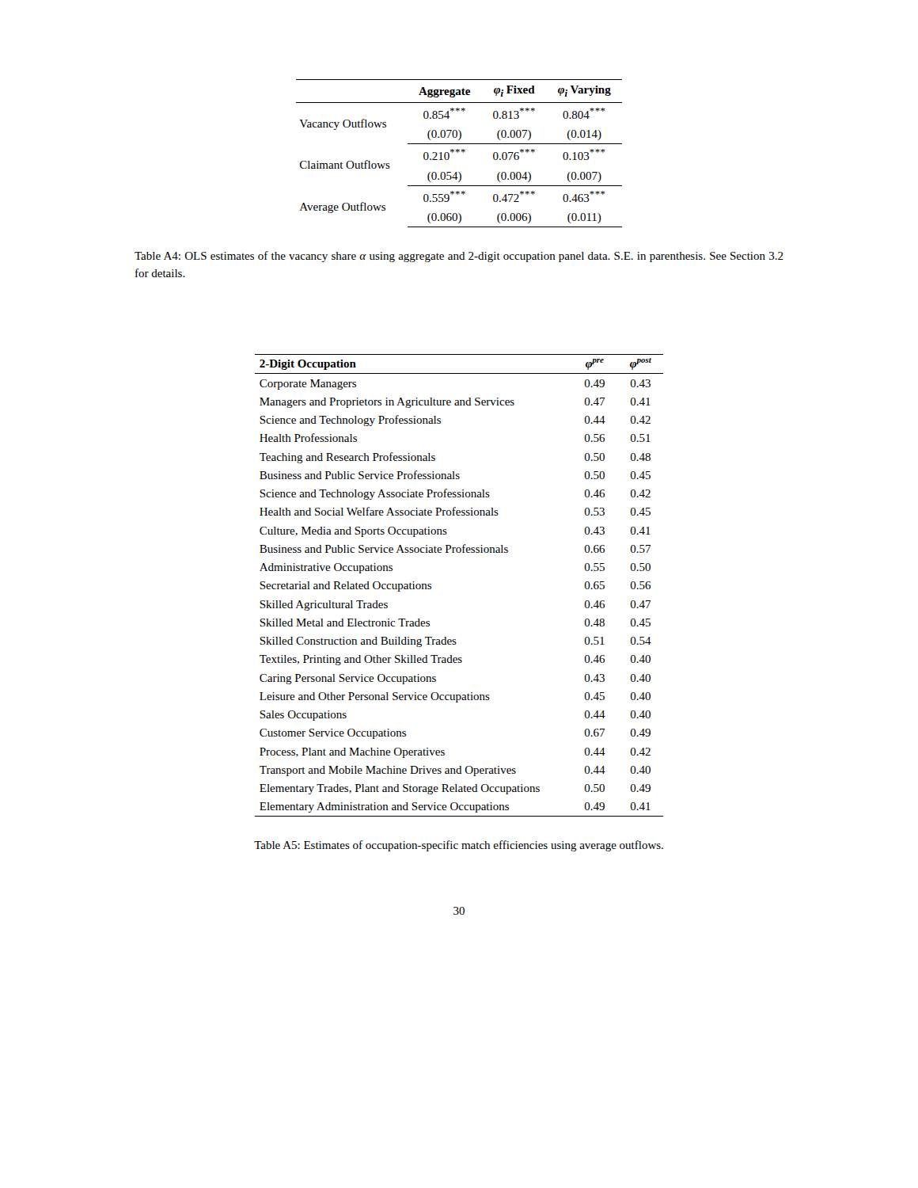| | Aggregate | φ i Fixed | φ i Varying |
| --- | --- | --- | --- |
| Vacancy Outflows | 0.854 *** | 0.813 *** | 0.804 *** |
| (0.070) | (0.007) | (0.014) |
| Claimant Outflows | 0.210 *** | 0.076 *** | 0.103 *** |
| (0.054) | (0.004) | (0.007) |
| Average Outflows | 0.559 *** | 0.472 *** | 0.463 *** |
| (0.060) | (0.006) | (0.011) |
Table A4: OLS estimates of the vacancy share α using aggregate and 2-digit occupation panel data. S.E. in parenthesis. See Section 3.2 for details.
| 2-Digit Occupation | φ pre | φ post |
| --- | --- | --- |
| Corporate Managers | 0.49 | 0.43 |
| Managers and Proprietors in Agriculture and Services | 0.47 | 0.41 |
| Science and Technology Professionals | 0.44 | 0.42 |
| Health Professionals | 0.56 | 0.51 |
| Teaching and Research Professionals | 0.50 | 0.48 |
| Business and Public Service Professionals | 0.50 | 0.45 |
| Science and Technology Associate Professionals | 0.46 | 0.42 |
| Health and Social Welfare Associate Professionals | 0.53 | 0.45 |
| Culture, Media and Sports Occupations | 0.43 | 0.41 |
| Business and Public Service Associate Professionals | 0.66 | 0.57 |
| Administrative Occupations | 0.55 | 0.50 |
| Secretarial and Related Occupations | 0.65 | 0.56 |
| Skilled Agricultural Trades | 0.46 | 0.47 |
| Skilled Metal and Electronic Trades | 0.48 | 0.45 |
| Skilled Construction and Building Trades | 0.51 | 0.54 |
| Textiles, Printing and Other Skilled Trades | 0.46 | 0.40 |
| Caring Personal Service Occupations | 0.43 | 0.40 |
| Leisure and Other Personal Service Occupations | 0.45 | 0.40 |
| Sales Occupations | 0.44 | 0.40 |
| Customer Service Occupations | 0.67 | 0.49 |
| Process, Plant and Machine Operatives | 0.44 | 0.42 |
| Transport and Mobile Machine Drives and Operatives | 0.44 | 0.40 |
| Elementary Trades, Plant and Storage Related Occupations | 0.50 | 0.49 |
| Elementary Administration and Service Occupations | 0.49 | 0.41 |
Table A5: Estimates of occupation-specific match efficiencies using average outflows.
30